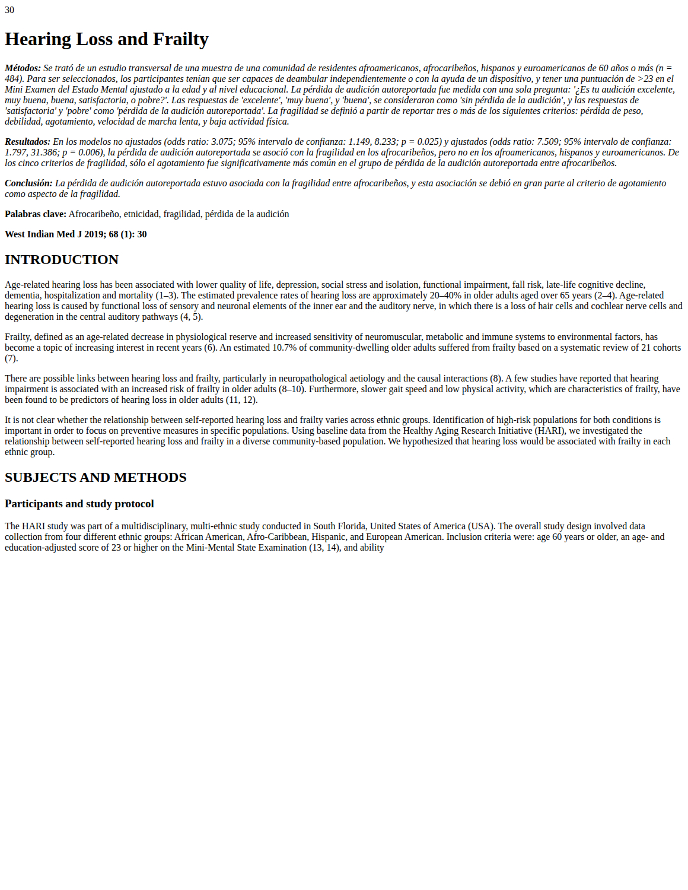30
Hearing Loss and Frailty
Métodos: Se trató de un estudio transversal de una muestra de una comunidad de residentes afroamericanos, afrocaribeños, hispanos y euroamericanos de 60 años o más (n = 484). Para ser seleccionados, los participantes tenían que ser capaces de deambular independientemente o con la ayuda de un dispositivo, y tener una puntuación de >23 en el Mini Examen del Estado Mental ajustado a la edad y al nivel educacional. La pérdida de audición autoreportada fue medida con una sola pregunta: '¿Es tu audición excelente, muy buena, buena, satisfactoria, o pobre?'. Las respuestas de 'excelente', 'muy buena', y 'buena', se consideraron como 'sin pérdida de la audición', y las respuestas de 'satisfactoria' y 'pobre' como 'pérdida de la audición autoreportada'. La fragilidad se definió a partir de reportar tres o más de los siguientes criterios: pérdida de peso, debilidad, agotamiento, velocidad de marcha lenta, y baja actividad física.
Resultados: En los modelos no ajustados (odds ratio: 3.075; 95% intervalo de confianza: 1.149, 8.233; p = 0.025) y ajustados (odds ratio: 7.509; 95% intervalo de confianza: 1.797, 31.386; p = 0.006), la pérdida de audición autoreportada se asoció con la fragilidad en los afrocaribeños, pero no en los afroamericanos, hispanos y euroamericanos. De los cinco criterios de fragilidad, sólo el agotamiento fue significativamente más común en el grupo de pérdida de la audición autoreportada entre afrocaribeños.
Conclusión: La pérdida de audición autoreportada estuvo asociada con la fragilidad entre afrocaribeños, y esta asociación se debió en gran parte al criterio de agotamiento como aspecto de la fragilidad.
Palabras clave: Afrocaribeño, etnicidad, fragilidad, pérdida de la audición
West Indian Med J 2019; 68 (1): 30
INTRODUCTION
Age-related hearing loss has been associated with lower quality of life, depression, social stress and isolation, functional impairment, fall risk, late-life cognitive decline, dementia, hospitalization and mortality (1–3). The estimated prevalence rates of hearing loss are approximately 20–40% in older adults aged over 65 years (2–4). Age-related hearing loss is caused by functional loss of sensory and neuronal elements of the inner ear and the auditory nerve, in which there is a loss of hair cells and cochlear nerve cells and degeneration in the central auditory pathways (4, 5).
Frailty, defined as an age-related decrease in physiological reserve and increased sensitivity of neuromuscular, metabolic and immune systems to environmental factors, has become a topic of increasing interest in recent years (6). An estimated 10.7% of community-dwelling older adults suffered from frailty based on a systematic review of 21 cohorts (7).
There are possible links between hearing loss and frailty, particularly in neuropathological aetiology and the causal interactions (8). A few studies have reported that hearing impairment is associated with an increased risk of frailty in older adults (8–10). Furthermore, slower gait speed and low physical activity, which are characteristics of frailty, have been found to be predictors of hearing loss in older adults (11, 12).
It is not clear whether the relationship between self-reported hearing loss and frailty varies across ethnic groups. Identification of high-risk populations for both conditions is important in order to focus on preventive measures in specific populations. Using baseline data from the Healthy Aging Research Initiative (HARI), we investigated the relationship between self-reported hearing loss and frailty in a diverse community-based population. We hypothesized that hearing loss would be associated with frailty in each ethnic group.
SUBJECTS AND METHODS
Participants and study protocol
The HARI study was part of a multidisciplinary, multi-ethnic study conducted in South Florida, United States of America (USA). The overall study design involved data collection from four different ethnic groups: African American, Afro-Caribbean, Hispanic, and European American. Inclusion criteria were: age 60 years or older, an age- and education-adjusted score of 23 or higher on the Mini-Mental State Examination (13, 14), and ability